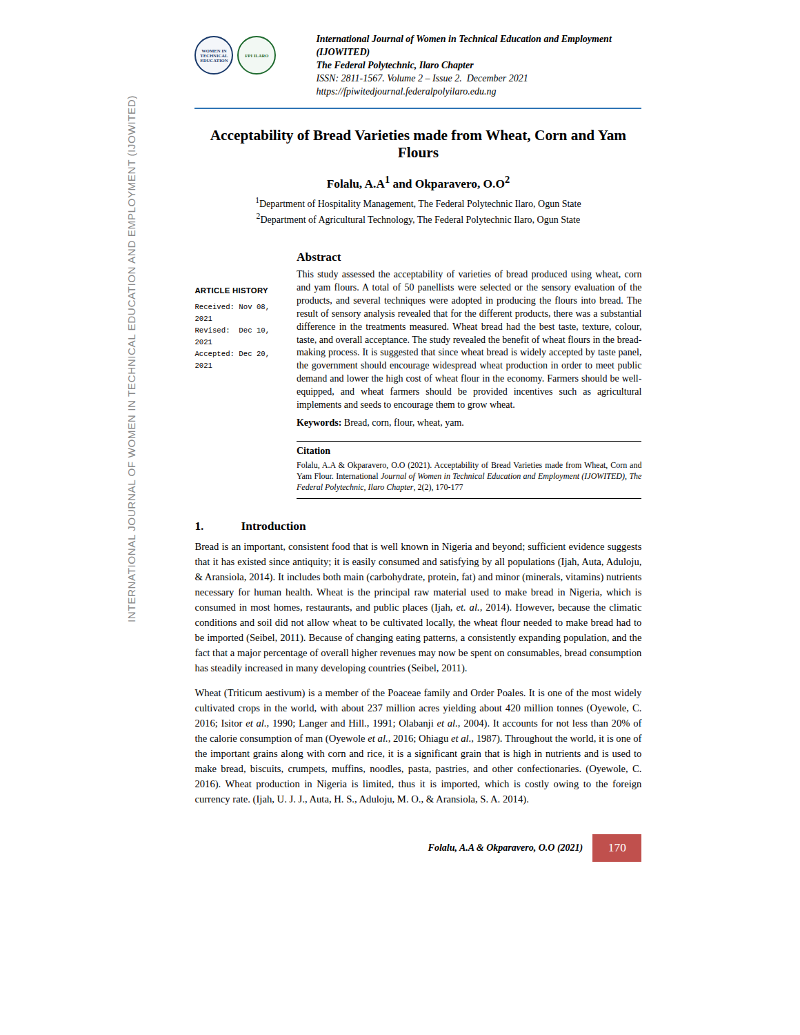INTERNATIONAL JOURNAL OF WOMEN IN TECHNICAL EDUCATION AND EMPLOYMENT (IJOWITED)
WOMEN IN TECHNICAL EDUCATION
FPI ILARO
International Journal of Women in Technical Education and Employment (IJOWITED)
The Federal Polytechnic, Ilaro Chapter
ISSN: 2811-1567. Volume 2 – Issue 2. December 2021
https://fpiwitedjournal.federalpolyilaro.edu.ng
Acceptability of Bread Varieties made from Wheat, Corn and Yam Flours
Folalu, A.A1 and Okparavero, O.O2
1Department of Hospitality Management, The Federal Polytechnic Ilaro, Ogun State
2Department of Agricultural Technology, The Federal Polytechnic Ilaro, Ogun State
ARTICLE HISTORY
Received: Nov 08, 2021
Revised: Dec 10, 2021
Accepted: Dec 20, 2021
Abstract
This study assessed the acceptability of varieties of bread produced using wheat, corn and yam flours. A total of 50 panellists were selected or the sensory evaluation of the products, and several techniques were adopted in producing the flours into bread. The result of sensory analysis revealed that for the different products, there was a substantial difference in the treatments measured. Wheat bread had the best taste, texture, colour, taste, and overall acceptance. The study revealed the benefit of wheat flours in the bread-making process. It is suggested that since wheat bread is widely accepted by taste panel, the government should encourage widespread wheat production in order to meet public demand and lower the high cost of wheat flour in the economy. Farmers should be well-equipped, and wheat farmers should be provided incentives such as agricultural implements and seeds to encourage them to grow wheat.
Keywords: Bread, corn, flour, wheat, yam.
Citation
Folalu, A.A & Okparavero, O.O (2021). Acceptability of Bread Varieties made from Wheat, Corn and Yam Flour. International Journal of Women in Technical Education and Employment (IJOWITED), The Federal Polytechnic, Ilaro Chapter, 2(2), 170-177
1. Introduction
Bread is an important, consistent food that is well known in Nigeria and beyond; sufficient evidence suggests that it has existed since antiquity; it is easily consumed and satisfying by all populations (Ijah, Auta, Aduloju, & Aransiola, 2014). It includes both main (carbohydrate, protein, fat) and minor (minerals, vitamins) nutrients necessary for human health. Wheat is the principal raw material used to make bread in Nigeria, which is consumed in most homes, restaurants, and public places (Ijah, et. al., 2014). However, because the climatic conditions and soil did not allow wheat to be cultivated locally, the wheat flour needed to make bread had to be imported (Seibel, 2011). Because of changing eating patterns, a consistently expanding population, and the fact that a major percentage of overall higher revenues may now be spent on consumables, bread consumption has steadily increased in many developing countries (Seibel, 2011).
Wheat (Triticum aestivum) is a member of the Poaceae family and Order Poales. It is one of the most widely cultivated crops in the world, with about 237 million acres yielding about 420 million tonnes (Oyewole, C. 2016; Isitor et al., 1990; Langer and Hill., 1991; Olabanji et al., 2004). It accounts for not less than 20% of the calorie consumption of man (Oyewole et al., 2016; Ohiagu et al., 1987). Throughout the world, it is one of the important grains along with corn and rice, it is a significant grain that is high in nutrients and is used to make bread, biscuits, crumpets, muffins, noodles, pasta, pastries, and other confectionaries. (Oyewole, C. 2016). Wheat production in Nigeria is limited, thus it is imported, which is costly owing to the foreign currency rate. (Ijah, U. J. J., Auta, H. S., Aduloju, M. O., & Aransiola, S. A. 2014).
Folalu, A.A & Okparavero, O.O (2021)
170